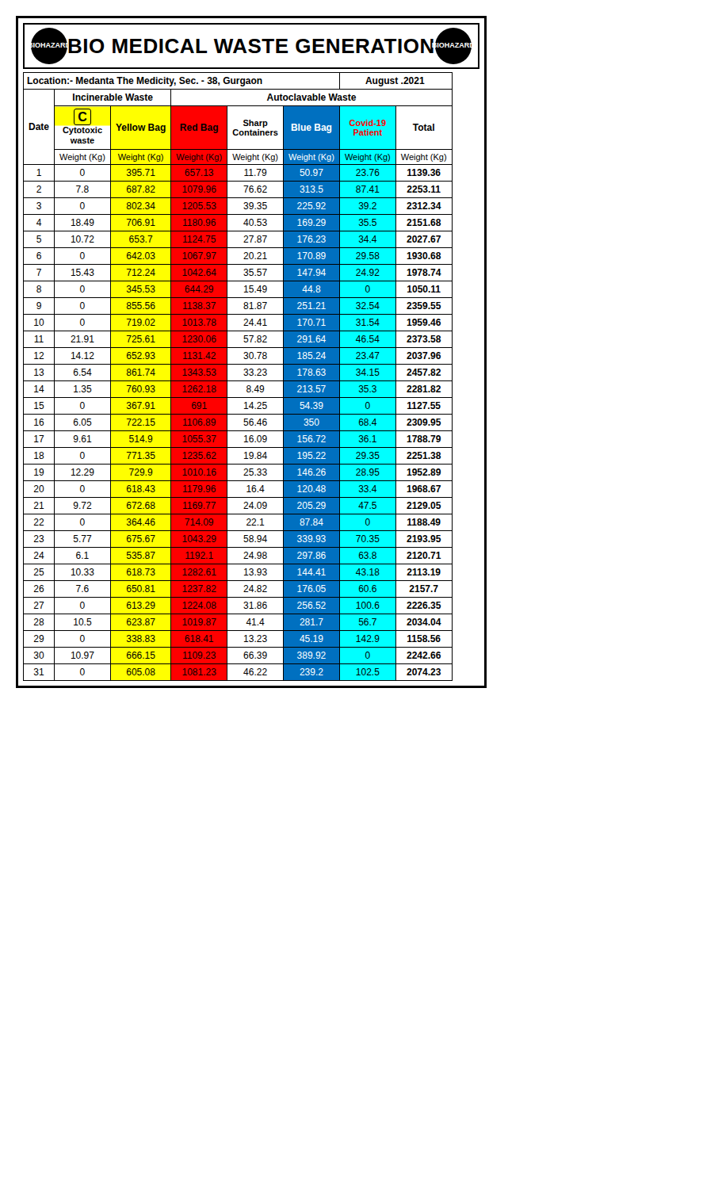BIOHAZARD
BIO MEDICAL WASTE GENERATION
BIOHAZARD
| Location:- Medanta The Medicity, Sec. - 38, Gurgaon | August .2021 |
| Date | Incinerable Waste | Autoclavable Waste |
| C Cytotoxic waste | Yellow Bag | Red Bag | Sharp Containers | Blue Bag | Covid-19 Patient | Total |
| Weight (Kg) | Weight (Kg) | Weight (Kg) | Weight (Kg) | Weight (Kg) | Weight (Kg) | Weight (Kg) |
| 1 | 0 | 395.71 | 657.13 | 11.79 | 50.97 | 23.76 | 1139.36 |
| 2 | 7.8 | 687.82 | 1079.96 | 76.62 | 313.5 | 87.41 | 2253.11 |
| 3 | 0 | 802.34 | 1205.53 | 39.35 | 225.92 | 39.2 | 2312.34 |
| 4 | 18.49 | 706.91 | 1180.96 | 40.53 | 169.29 | 35.5 | 2151.68 |
| 5 | 10.72 | 653.7 | 1124.75 | 27.87 | 176.23 | 34.4 | 2027.67 |
| 6 | 0 | 642.03 | 1067.97 | 20.21 | 170.89 | 29.58 | 1930.68 |
| 7 | 15.43 | 712.24 | 1042.64 | 35.57 | 147.94 | 24.92 | 1978.74 |
| 8 | 0 | 345.53 | 644.29 | 15.49 | 44.8 | 0 | 1050.11 |
| 9 | 0 | 855.56 | 1138.37 | 81.87 | 251.21 | 32.54 | 2359.55 |
| 10 | 0 | 719.02 | 1013.78 | 24.41 | 170.71 | 31.54 | 1959.46 |
| 11 | 21.91 | 725.61 | 1230.06 | 57.82 | 291.64 | 46.54 | 2373.58 |
| 12 | 14.12 | 652.93 | 1131.42 | 30.78 | 185.24 | 23.47 | 2037.96 |
| 13 | 6.54 | 861.74 | 1343.53 | 33.23 | 178.63 | 34.15 | 2457.82 |
| 14 | 1.35 | 760.93 | 1262.18 | 8.49 | 213.57 | 35.3 | 2281.82 |
| 15 | 0 | 367.91 | 691 | 14.25 | 54.39 | 0 | 1127.55 |
| 16 | 6.05 | 722.15 | 1106.89 | 56.46 | 350 | 68.4 | 2309.95 |
| 17 | 9.61 | 514.9 | 1055.37 | 16.09 | 156.72 | 36.1 | 1788.79 |
| 18 | 0 | 771.35 | 1235.62 | 19.84 | 195.22 | 29.35 | 2251.38 |
| 19 | 12.29 | 729.9 | 1010.16 | 25.33 | 146.26 | 28.95 | 1952.89 |
| 20 | 0 | 618.43 | 1179.96 | 16.4 | 120.48 | 33.4 | 1968.67 |
| 21 | 9.72 | 672.68 | 1169.77 | 24.09 | 205.29 | 47.5 | 2129.05 |
| 22 | 0 | 364.46 | 714.09 | 22.1 | 87.84 | 0 | 1188.49 |
| 23 | 5.77 | 675.67 | 1043.29 | 58.94 | 339.93 | 70.35 | 2193.95 |
| 24 | 6.1 | 535.87 | 1192.1 | 24.98 | 297.86 | 63.8 | 2120.71 |
| 25 | 10.33 | 618.73 | 1282.61 | 13.93 | 144.41 | 43.18 | 2113.19 |
| 26 | 7.6 | 650.81 | 1237.82 | 24.82 | 176.05 | 60.6 | 2157.7 |
| 27 | 0 | 613.29 | 1224.08 | 31.86 | 256.52 | 100.6 | 2226.35 |
| 28 | 10.5 | 623.87 | 1019.87 | 41.4 | 281.7 | 56.7 | 2034.04 |
| 29 | 0 | 338.83 | 618.41 | 13.23 | 45.19 | 142.9 | 1158.56 |
| 30 | 10.97 | 666.15 | 1109.23 | 66.39 | 389.92 | 0 | 2242.66 |
| 31 | 0 | 605.08 | 1081.23 | 46.22 | 239.2 | 102.5 | 2074.23 |